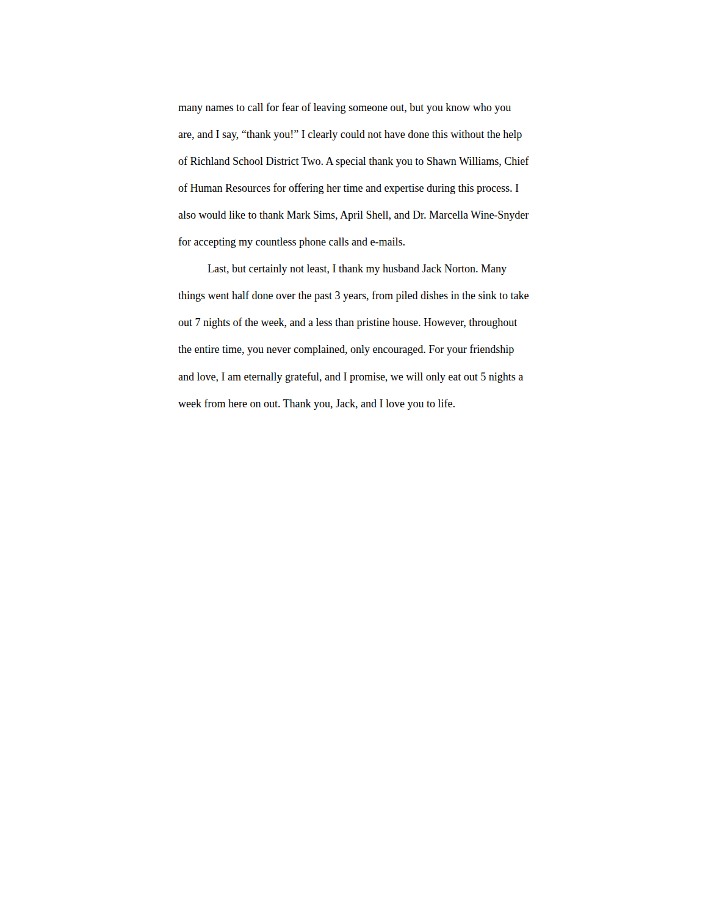many names to call for fear of leaving someone out, but you know who you are, and I say, “thank you!” I clearly could not have done this without the help of Richland School District Two. A special thank you to Shawn Williams, Chief of Human Resources for offering her time and expertise during this process. I also would like to thank Mark Sims, April Shell, and Dr. Marcella Wine-Snyder for accepting my countless phone calls and e-mails.
Last, but certainly not least, I thank my husband Jack Norton. Many things went half done over the past 3 years, from piled dishes in the sink to take out 7 nights of the week, and a less than pristine house. However, throughout the entire time, you never complained, only encouraged. For your friendship and love, I am eternally grateful, and I promise, we will only eat out 5 nights a week from here on out. Thank you, Jack, and I love you to life.